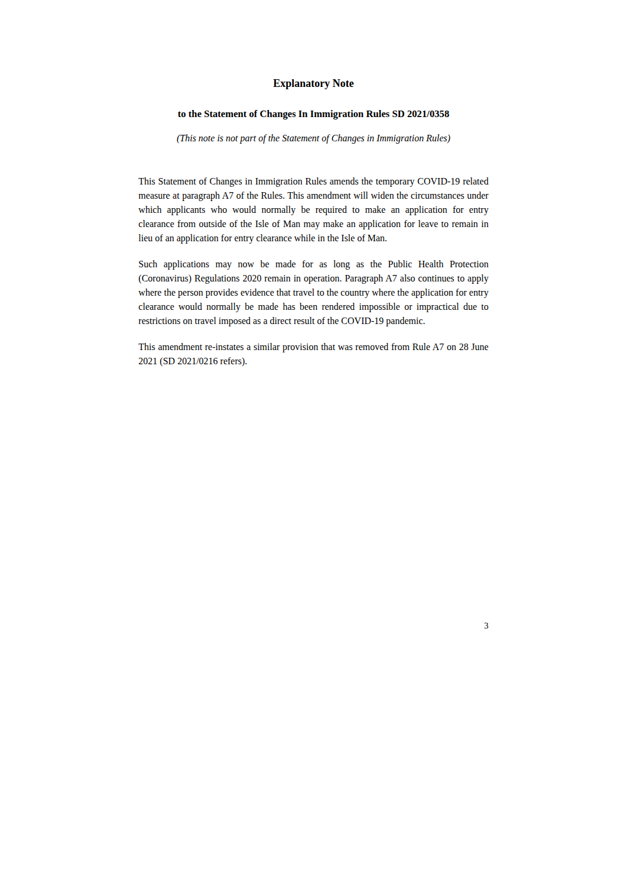Explanatory Note
to the Statement of Changes In Immigration Rules SD 2021/0358
(This note is not part of the Statement of Changes in Immigration Rules)
This Statement of Changes in Immigration Rules amends the temporary COVID-19 related measure at paragraph A7 of the Rules. This amendment will widen the circumstances under which applicants who would normally be required to make an application for entry clearance from outside of the Isle of Man may make an application for leave to remain in lieu of an application for entry clearance while in the Isle of Man.
Such applications may now be made for as long as the Public Health Protection (Coronavirus) Regulations 2020 remain in operation. Paragraph A7 also continues to apply where the person provides evidence that travel to the country where the application for entry clearance would normally be made has been rendered impossible or impractical due to restrictions on travel imposed as a direct result of the COVID-19 pandemic.
This amendment re-instates a similar provision that was removed from Rule A7 on 28 June 2021 (SD 2021/0216 refers).
3